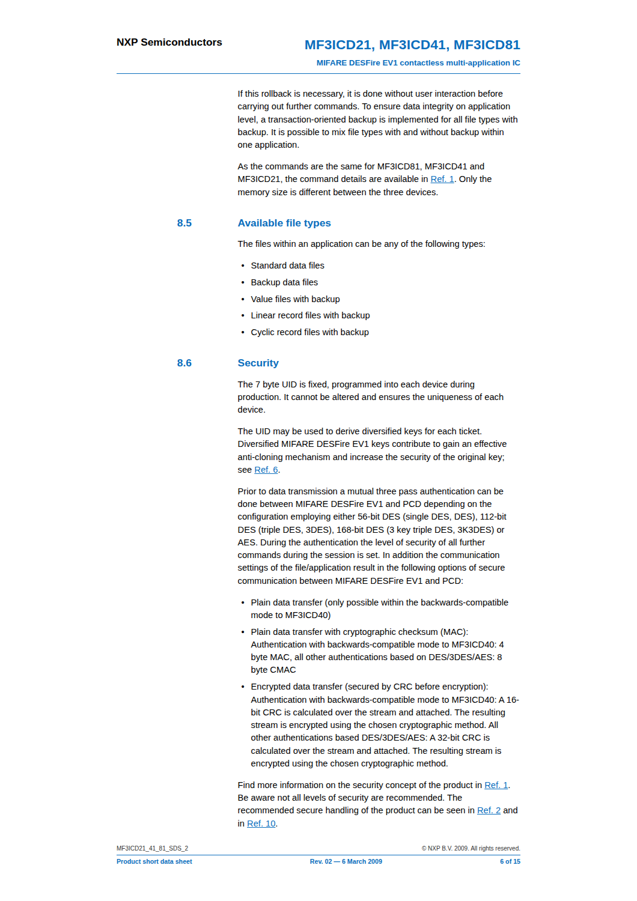NXP Semiconductors
MF3ICD21, MF3ICD41, MF3ICD81
MIFARE DESFire EV1 contactless multi-application IC
If this rollback is necessary, it is done without user interaction before carrying out further commands. To ensure data integrity on application level, a transaction-oriented backup is implemented for all file types with backup. It is possible to mix file types with and without backup within one application.
As the commands are the same for MF3ICD81, MF3ICD41 and MF3ICD21, the command details are available in Ref. 1. Only the memory size is different between the three devices.
8.5 Available file types
The files within an application can be any of the following types:
Standard data files
Backup data files
Value files with backup
Linear record files with backup
Cyclic record files with backup
8.6 Security
The 7 byte UID is fixed, programmed into each device during production. It cannot be altered and ensures the uniqueness of each device.
The UID may be used to derive diversified keys for each ticket. Diversified MIFARE DESFire EV1 keys contribute to gain an effective anti-cloning mechanism and increase the security of the original key; see Ref. 6.
Prior to data transmission a mutual three pass authentication can be done between MIFARE DESFire EV1 and PCD depending on the configuration employing either 56-bit DES (single DES, DES), 112-bit DES (triple DES, 3DES), 168-bit DES (3 key triple DES, 3K3DES) or AES. During the authentication the level of security of all further commands during the session is set. In addition the communication settings of the file/application result in the following options of secure communication between MIFARE DESFire EV1 and PCD:
Plain data transfer (only possible within the backwards-compatible mode to MF3ICD40)
Plain data transfer with cryptographic checksum (MAC): Authentication with backwards-compatible mode to MF3ICD40: 4 byte MAC, all other authentications based on DES/3DES/AES: 8 byte CMAC
Encrypted data transfer (secured by CRC before encryption): Authentication with backwards-compatible mode to MF3ICD40: A 16-bit CRC is calculated over the stream and attached. The resulting stream is encrypted using the chosen cryptographic method. All other authentications based DES/3DES/AES: A 32-bit CRC is calculated over the stream and attached. The resulting stream is encrypted using the chosen cryptographic method.
Find more information on the security concept of the product in Ref. 1. Be aware not all levels of security are recommended. The recommended secure handling of the product can be seen in Ref. 2 and in Ref. 10.
MF3ICD21_41_81_SDS_2
© NXP B.V. 2009. All rights reserved.
Product short data sheet
Rev. 02 — 6 March 2009
6 of 15